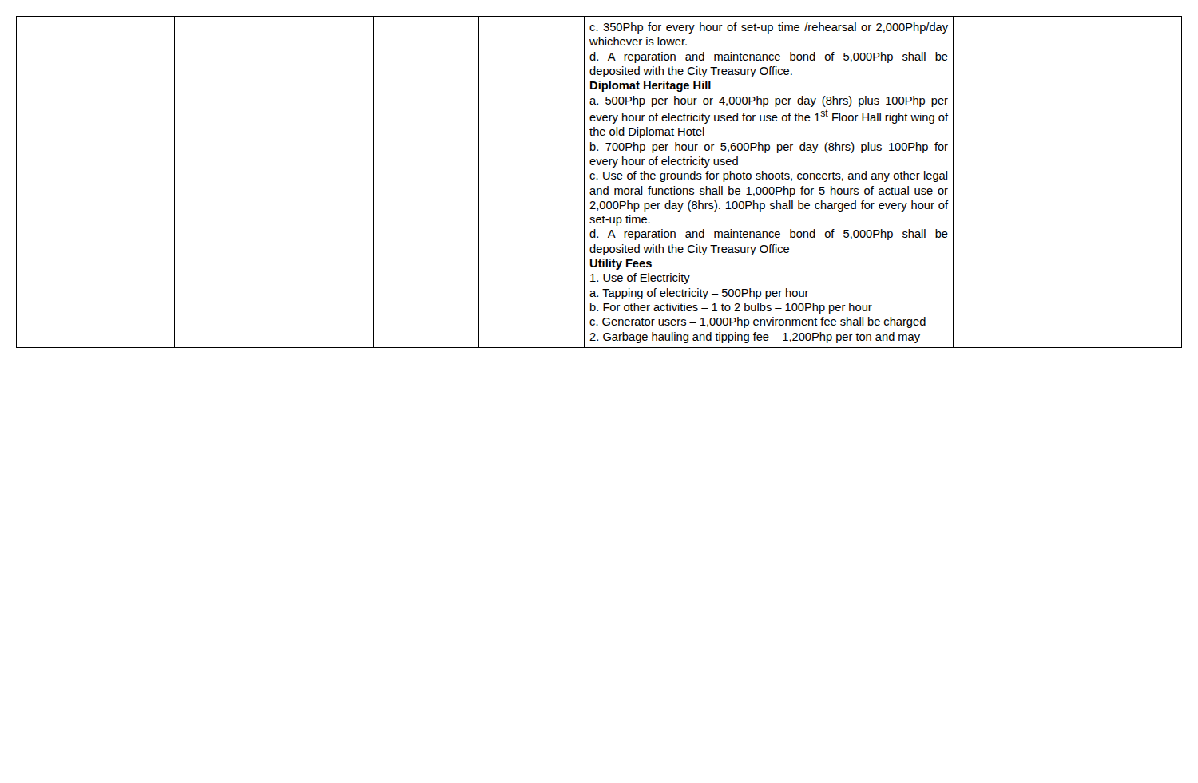| | | | | | c. 350Php for every hour of set-up time /rehearsal or 2,000Php/day whichever is lower. d. A reparation and maintenance bond of 5,000Php shall be deposited with the City Treasury Office. Diplomat Heritage Hill a. 500Php per hour or 4,000Php per day (8hrs) plus 100Php per every hour of electricity used for use of the 1 st Floor Hall right wing of the old Diplomat Hotel b. 700Php per hour or 5,600Php per day (8hrs) plus 100Php for every hour of electricity used c. Use of the grounds for photo shoots, concerts, and any other legal and moral functions shall be 1,000Php for 5 hours of actual use or 2,000Php per day (8hrs). 100Php shall be charged for every hour of set-up time. d. A reparation and maintenance bond of 5,000Php shall be deposited with the City Treasury Office Utility Fees 1. Use of Electricity a. Tapping of electricity – 500Php per hour b. For other activities – 1 to 2 bulbs – 100Php per hour c. Generator users – 1,000Php environment fee shall be charged 2. Garbage hauling and tipping fee – 1,200Php per ton and may | |